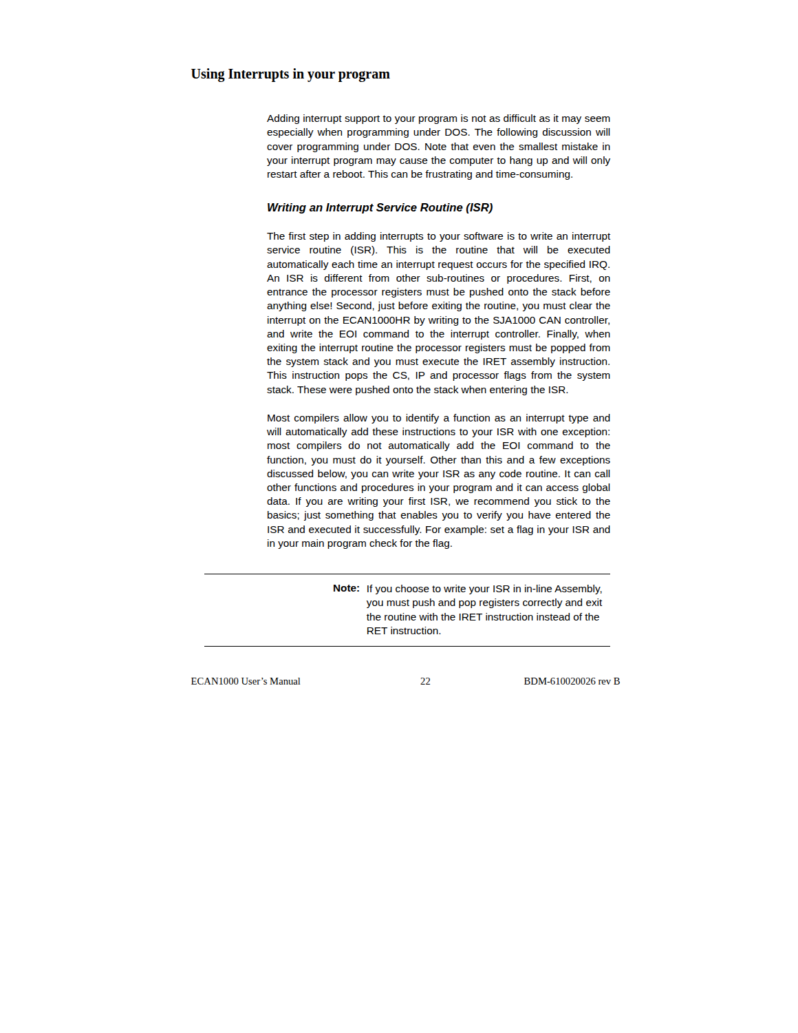Using Interrupts in your program
Adding interrupt support to your program is not as difficult as it may seem especially when programming under DOS. The following discussion will cover programming under DOS. Note that even the smallest mistake in your interrupt program may cause the computer to hang up and will only restart after a reboot. This can be frustrating and time-consuming.
Writing an Interrupt Service Routine (ISR)
The first step in adding interrupts to your software is to write an interrupt service routine (ISR). This is the routine that will be executed automatically each time an interrupt request occurs for the specified IRQ. An ISR is different from other sub-routines or procedures. First, on entrance the processor registers must be pushed onto the stack before anything else! Second, just before exiting the routine, you must clear the interrupt on the ECAN1000HR by writing to the SJA1000 CAN controller, and write the EOI command to the interrupt controller. Finally, when exiting the interrupt routine the processor registers must be popped from the system stack and you must execute the IRET assembly instruction. This instruction pops the CS, IP and processor flags from the system stack. These were pushed onto the stack when entering the ISR.
Most compilers allow you to identify a function as an interrupt type and will automatically add these instructions to your ISR with one exception: most compilers do not automatically add the EOI command to the function, you must do it yourself. Other than this and a few exceptions discussed below, you can write your ISR as any code routine. It can call other functions and procedures in your program and it can access global data. If you are writing your first ISR, we recommend you stick to the basics; just something that enables you to verify you have entered the ISR and executed it successfully. For example: set a flag in your ISR and in your main program check for the flag.
Note:
If you choose to write your ISR in in-line Assembly, you must push and pop registers correctly and exit the routine with the IRET instruction instead of the RET instruction.
ECAN1000 User’s Manual
22
BDM-610020026 rev B